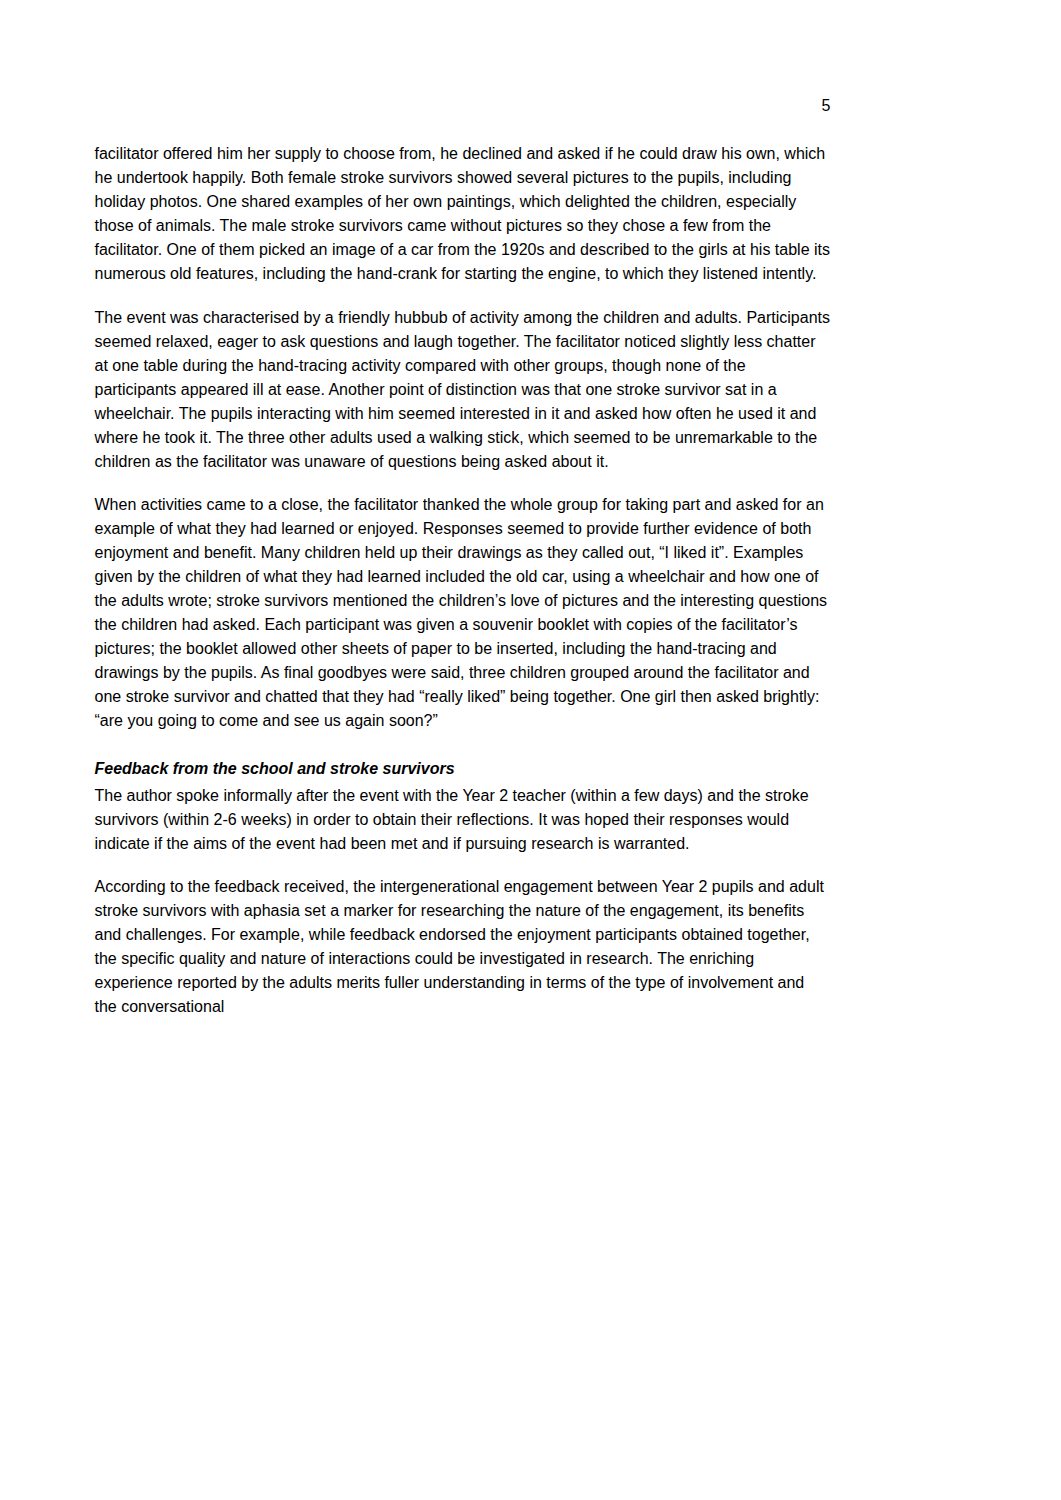5
facilitator offered him her supply to choose from, he declined and asked if he could draw his own, which he undertook happily. Both female stroke survivors showed several pictures to the pupils, including holiday photos. One shared examples of her own paintings, which delighted the children, especially those of animals. The male stroke survivors came without pictures so they chose a few from the facilitator. One of them picked an image of a car from the 1920s and described to the girls at his table its numerous old features, including the hand-crank for starting the engine, to which they listened intently.
The event was characterised by a friendly hubbub of activity among the children and adults. Participants seemed relaxed, eager to ask questions and laugh together. The facilitator noticed slightly less chatter at one table during the hand-tracing activity compared with other groups, though none of the participants appeared ill at ease. Another point of distinction was that one stroke survivor sat in a wheelchair. The pupils interacting with him seemed interested in it and asked how often he used it and where he took it. The three other adults used a walking stick, which seemed to be unremarkable to the children as the facilitator was unaware of questions being asked about it.
When activities came to a close, the facilitator thanked the whole group for taking part and asked for an example of what they had learned or enjoyed. Responses seemed to provide further evidence of both enjoyment and benefit. Many children held up their drawings as they called out, “I liked it”. Examples given by the children of what they had learned included the old car, using a wheelchair and how one of the adults wrote; stroke survivors mentioned the children’s love of pictures and the interesting questions the children had asked. Each participant was given a souvenir booklet with copies of the facilitator’s pictures; the booklet allowed other sheets of paper to be inserted, including the hand-tracing and drawings by the pupils. As final goodbyes were said, three children grouped around the facilitator and one stroke survivor and chatted that they had “really liked” being together. One girl then asked brightly: “are you going to come and see us again soon?”
Feedback from the school and stroke survivors
The author spoke informally after the event with the Year 2 teacher (within a few days) and the stroke survivors (within 2-6 weeks) in order to obtain their reflections. It was hoped their responses would indicate if the aims of the event had been met and if pursuing research is warranted.
According to the feedback received, the intergenerational engagement between Year 2 pupils and adult stroke survivors with aphasia set a marker for researching the nature of the engagement, its benefits and challenges. For example, while feedback endorsed the enjoyment participants obtained together, the specific quality and nature of interactions could be investigated in research. The enriching experience reported by the adults merits fuller understanding in terms of the type of involvement and the conversational